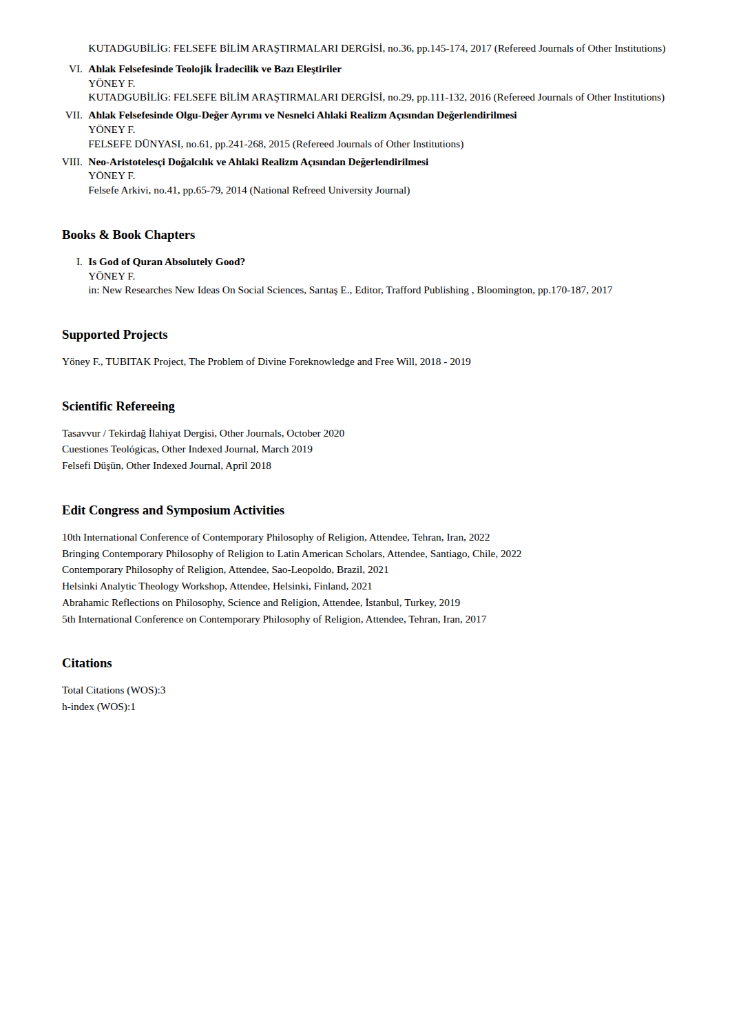KUTADGUBİLİG: FELSEFE BİLİM ARAŞTIRMALARI DERGİSİ, no.36, pp.145-174, 2017 (Refereed Journals of Other Institutions)
Ahlak Felsefesinde Teolojik İradecilik ve Bazı Eleştiriler YÖNEY F. KUTADGUBİLİG: FELSEFE BİLİM ARAŞTIRMALARI DERGİSİ, no.29, pp.111-132, 2016 (Refereed Journals of Other Institutions)
Ahlak Felsefesinde Olgu-Değer Ayrımı ve Nesnelci Ahlaki Realizm Açısından Değerlendirilmesi YÖNEY F. FELSEFE DÜNYASI, no.61, pp.241-268, 2015 (Refereed Journals of Other Institutions)
Neo-Aristotelesçi Doğalcılık ve Ahlaki Realizm Açısından Değerlendirilmesi YÖNEY F. Felsefe Arkivi, no.41, pp.65-79, 2014 (National Refreed University Journal)
Books & Book Chapters
Is God of Quran Absolutely Good? YÖNEY F. in: New Researches New Ideas On Social Sciences, Sarıtaş E., Editor, Trafford Publishing , Bloomington, pp.170-187, 2017
Supported Projects
Yöney F., TUBITAK Project, The Problem of Divine Foreknowledge and Free Will, 2018 - 2019
Scientific Refereeing
Tasavvur / Tekirdağ İlahiyat Dergisi, Other Journals, October 2020
Cuestiones Teológicas, Other Indexed Journal, March 2019
Felsefi Düşün, Other Indexed Journal, April 2018
Edit Congress and Symposium Activities
10th International Conference of Contemporary Philosophy of Religion, Attendee, Tehran, Iran, 2022
Bringing Contemporary Philosophy of Religion to Latin American Scholars, Attendee, Santiago, Chile, 2022
Contemporary Philosophy of Religion, Attendee, Sao-Leopoldo, Brazil, 2021
Helsinki Analytic Theology Workshop, Attendee, Helsinki, Finland, 2021
Abrahamic Reflections on Philosophy, Science and Religion, Attendee, İstanbul, Turkey, 2019
5th International Conference on Contemporary Philosophy of Religion, Attendee, Tehran, Iran, 2017
Citations
Total Citations (WOS):3
h-index (WOS):1